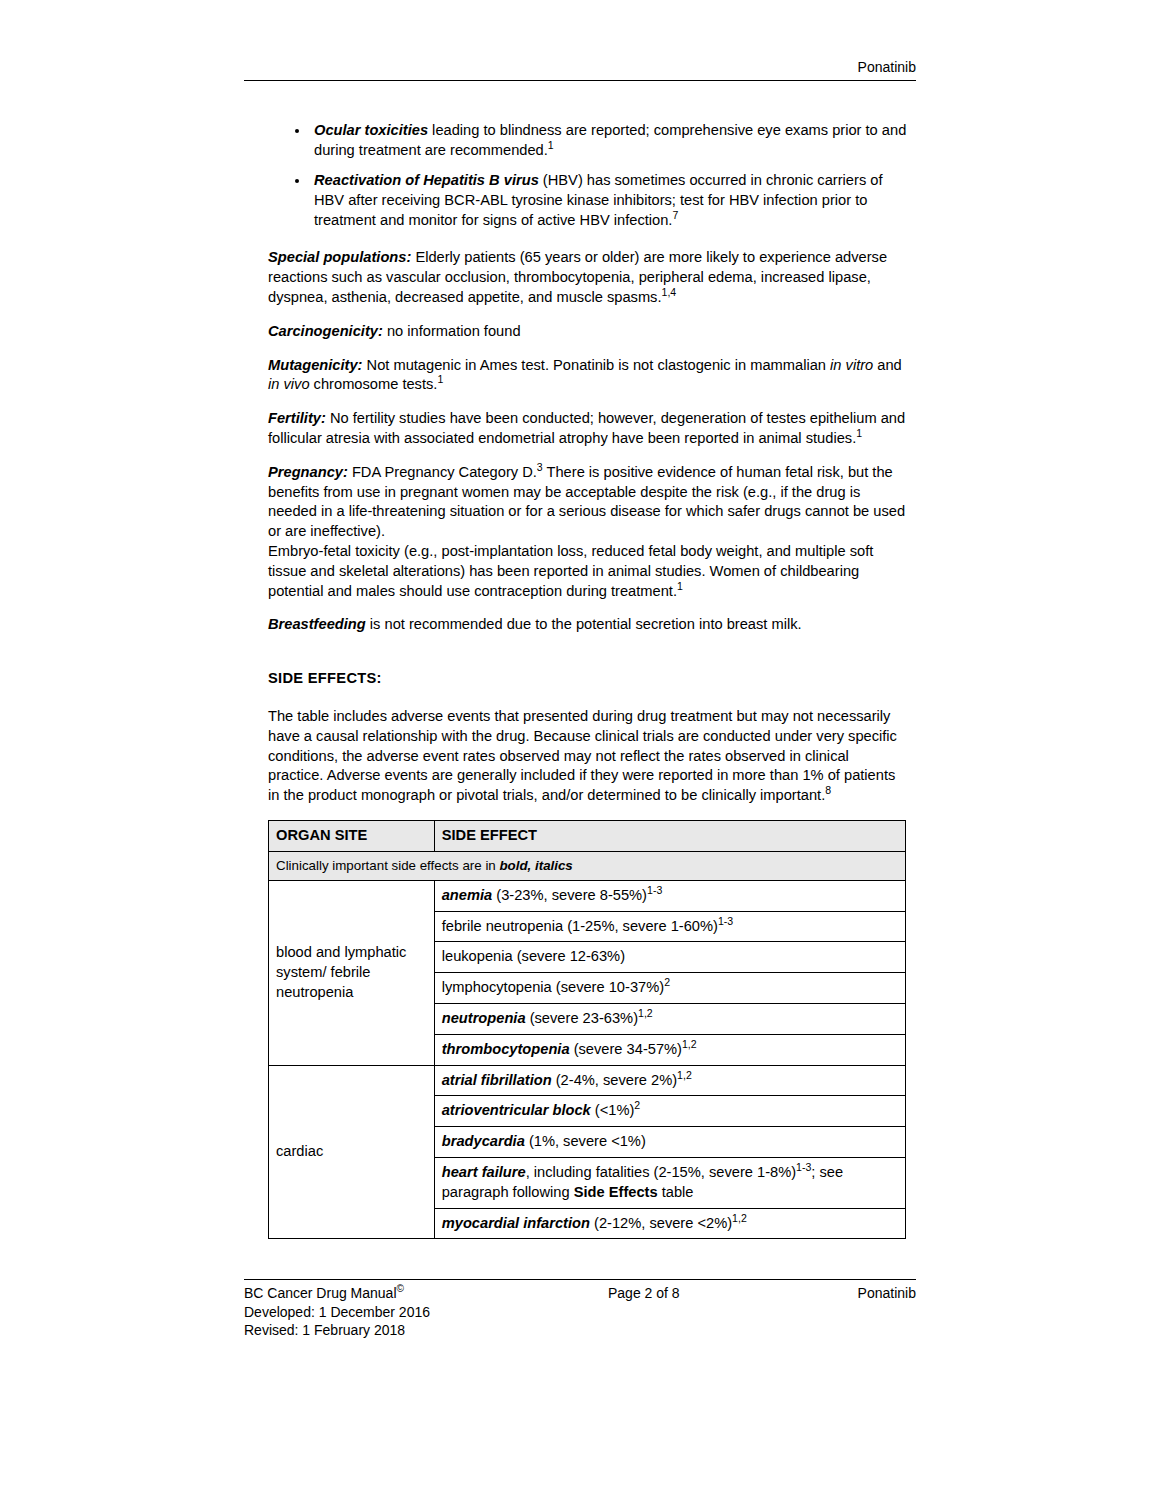Ponatinib
Ocular toxicities leading to blindness are reported; comprehensive eye exams prior to and during treatment are recommended.1
Reactivation of Hepatitis B virus (HBV) has sometimes occurred in chronic carriers of HBV after receiving BCR-ABL tyrosine kinase inhibitors; test for HBV infection prior to treatment and monitor for signs of active HBV infection.7
Special populations: Elderly patients (65 years or older) are more likely to experience adverse reactions such as vascular occlusion, thrombocytopenia, peripheral edema, increased lipase, dyspnea, asthenia, decreased appetite, and muscle spasms.1,4
Carcinogenicity: no information found
Mutagenicity: Not mutagenic in Ames test. Ponatinib is not clastogenic in mammalian in vitro and in vivo chromosome tests.1
Fertility: No fertility studies have been conducted; however, degeneration of testes epithelium and follicular atresia with associated endometrial atrophy have been reported in animal studies.1
Pregnancy: FDA Pregnancy Category D.3 There is positive evidence of human fetal risk, but the benefits from use in pregnant women may be acceptable despite the risk (e.g., if the drug is needed in a life-threatening situation or for a serious disease for which safer drugs cannot be used or are ineffective).
Embryo-fetal toxicity (e.g., post-implantation loss, reduced fetal body weight, and multiple soft tissue and skeletal alterations) has been reported in animal studies. Women of childbearing potential and males should use contraception during treatment.1
Breastfeeding is not recommended due to the potential secretion into breast milk.
SIDE EFFECTS:
The table includes adverse events that presented during drug treatment but may not necessarily have a causal relationship with the drug. Because clinical trials are conducted under very specific conditions, the adverse event rates observed may not reflect the rates observed in clinical practice. Adverse events are generally included if they were reported in more than 1% of patients in the product monograph or pivotal trials, and/or determined to be clinically important.8
| ORGAN SITE | SIDE EFFECT |
| --- | --- |
| Clinically important side effects are in bold, italics |
| blood and lymphatic system/ febrile neutropenia | anemia (3-23%, severe 8-55%) 1-3 |
| febrile neutropenia (1-25%, severe 1-60%) 1-3 |
| leukopenia (severe 12-63%) |
| lymphocytopenia (severe 10-37%) 2 |
| neutropenia (severe 23-63%) 1,2 |
| thrombocytopenia (severe 34-57%) 1,2 |
| cardiac | atrial fibrillation (2-4%, severe 2%) 1,2 |
| atrioventricular block (<1%) 2 |
| bradycardia (1%, severe <1%) |
| heart failure , including fatalities (2-15%, severe 1-8%) 1-3 ; see paragraph following Side Effects table |
| myocardial infarction (2-12%, severe <2%) 1,2 |
BC Cancer Drug Manual©
Developed: 1 December 2016
Revised: 1 February 2018
Page 2 of 8
Ponatinib